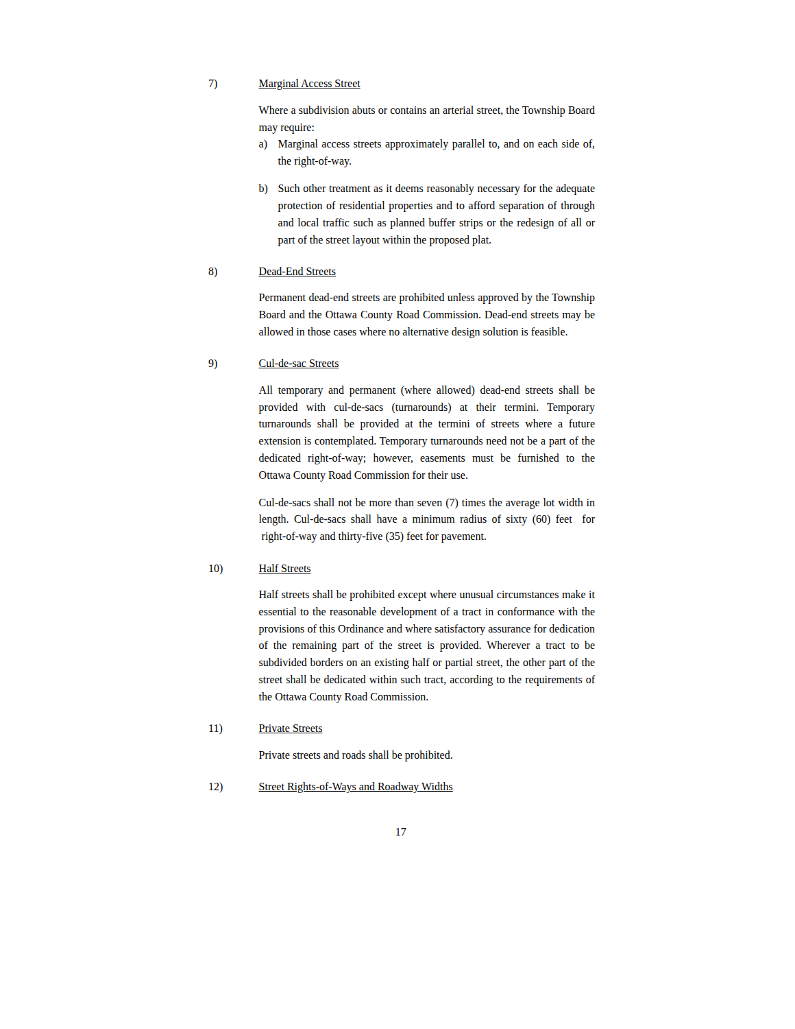7) Marginal Access Street
Where a subdivision abuts or contains an arterial street, the Township Board may require:
a) Marginal access streets approximately parallel to, and on each side of, the right-of-way.
b) Such other treatment as it deems reasonably necessary for the adequate protection of residential properties and to afford separation of through and local traffic such as planned buffer strips or the redesign of all or part of the street layout within the proposed plat.
8) Dead-End Streets
Permanent dead-end streets are prohibited unless approved by the Township Board and the Ottawa County Road Commission. Dead-end streets may be allowed in those cases where no alternative design solution is feasible.
9) Cul-de-sac Streets
All temporary and permanent (where allowed) dead-end streets shall be provided with cul-de-sacs (turnarounds) at their termini. Temporary turnarounds shall be provided at the termini of streets where a future extension is contemplated. Temporary turnarounds need not be a part of the dedicated right-of-way; however, easements must be furnished to the Ottawa County Road Commission for their use.
Cul-de-sacs shall not be more than seven (7) times the average lot width in length. Cul-de-sacs shall have a minimum radius of sixty (60) feet for right-of-way and thirty-five (35) feet for pavement.
10) Half Streets
Half streets shall be prohibited except where unusual circumstances make it essential to the reasonable development of a tract in conformance with the provisions of this Ordinance and where satisfactory assurance for dedication of the remaining part of the street is provided. Wherever a tract to be subdivided borders on an existing half or partial street, the other part of the street shall be dedicated within such tract, according to the requirements of the Ottawa County Road Commission.
11) Private Streets
Private streets and roads shall be prohibited.
12) Street Rights-of-Ways and Roadway Widths
17